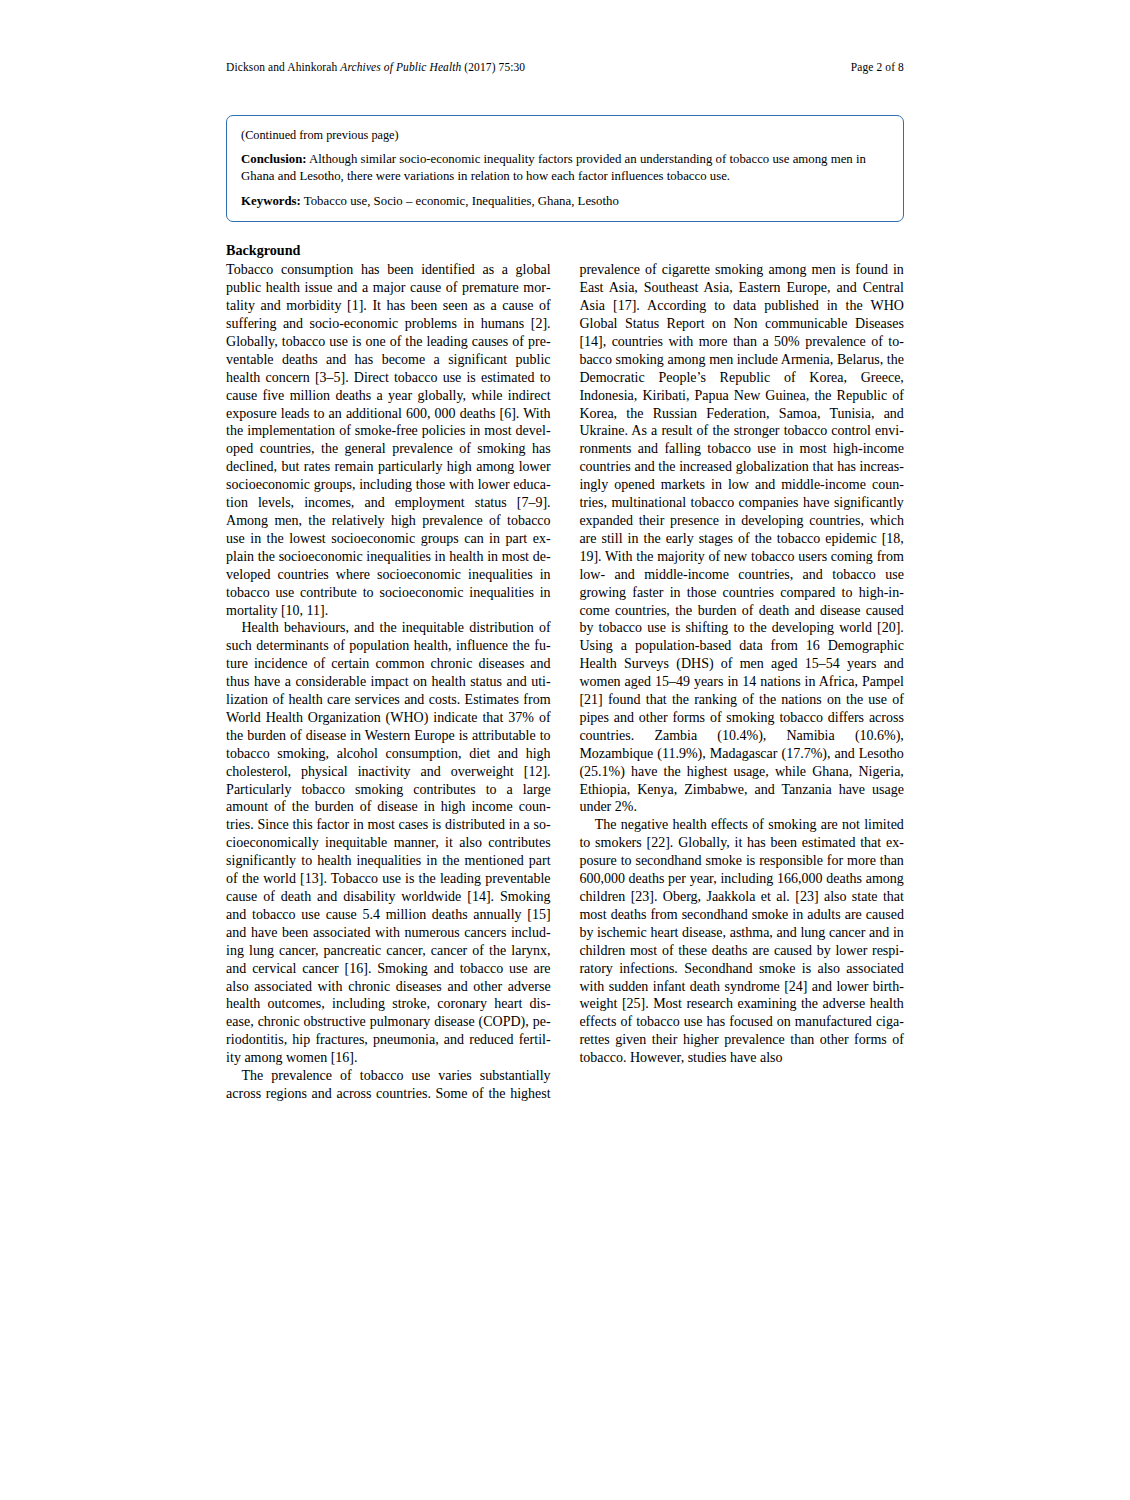Dickson and Ahinkorah Archives of Public Health (2017) 75:30
Page 2 of 8
(Continued from previous page)
Conclusion: Although similar socio-economic inequality factors provided an understanding of tobacco use among men in Ghana and Lesotho, there were variations in relation to how each factor influences tobacco use.
Keywords: Tobacco use, Socio – economic, Inequalities, Ghana, Lesotho
Background
Tobacco consumption has been identified as a global public health issue and a major cause of premature mortality and morbidity [1]. It has been seen as a cause of suffering and socio-economic problems in humans [2]. Globally, tobacco use is one of the leading causes of preventable deaths and has become a significant public health concern [3–5]. Direct tobacco use is estimated to cause five million deaths a year globally, while indirect exposure leads to an additional 600, 000 deaths [6]. With the implementation of smoke-free policies in most developed countries, the general prevalence of smoking has declined, but rates remain particularly high among lower socioeconomic groups, including those with lower education levels, incomes, and employment status [7–9]. Among men, the relatively high prevalence of tobacco use in the lowest socioeconomic groups can in part explain the socioeconomic inequalities in health in most developed countries where socioeconomic inequalities in tobacco use contribute to socioeconomic inequalities in mortality [10, 11].
Health behaviours, and the inequitable distribution of such determinants of population health, influence the future incidence of certain common chronic diseases and thus have a considerable impact on health status and utilization of health care services and costs. Estimates from World Health Organization (WHO) indicate that 37% of the burden of disease in Western Europe is attributable to tobacco smoking, alcohol consumption, diet and high cholesterol, physical inactivity and overweight [12]. Particularly tobacco smoking contributes to a large amount of the burden of disease in high income countries. Since this factor in most cases is distributed in a socioeconomically inequitable manner, it also contributes significantly to health inequalities in the mentioned part of the world [13]. Tobacco use is the leading preventable cause of death and disability worldwide [14]. Smoking and tobacco use cause 5.4 million deaths annually [15] and have been associated with numerous cancers including lung cancer, pancreatic cancer, cancer of the larynx, and cervical cancer [16]. Smoking and tobacco use are also associated with chronic diseases and other adverse health outcomes, including stroke, coronary heart disease, chronic obstructive pulmonary disease (COPD), periodontitis, hip fractures, pneumonia, and reduced fertility among women [16].
The prevalence of tobacco use varies substantially across regions and across countries. Some of the highest prevalence of cigarette smoking among men is found in East Asia, Southeast Asia, Eastern Europe, and Central Asia [17]. According to data published in the WHO Global Status Report on Non communicable Diseases [14], countries with more than a 50% prevalence of tobacco smoking among men include Armenia, Belarus, the Democratic People’s Republic of Korea, Greece, Indonesia, Kiribati, Papua New Guinea, the Republic of Korea, the Russian Federation, Samoa, Tunisia, and Ukraine. As a result of the stronger tobacco control environments and falling tobacco use in most high-income countries and the increased globalization that has increasingly opened markets in low and middle-income countries, multinational tobacco companies have significantly expanded their presence in developing countries, which are still in the early stages of the tobacco epidemic [18, 19]. With the majority of new tobacco users coming from low- and middle-income countries, and tobacco use growing faster in those countries compared to high-income countries, the burden of death and disease caused by tobacco use is shifting to the developing world [20]. Using a population-based data from 16 Demographic Health Surveys (DHS) of men aged 15–54 years and women aged 15–49 years in 14 nations in Africa, Pampel [21] found that the ranking of the nations on the use of pipes and other forms of smoking tobacco differs across countries. Zambia (10.4%), Namibia (10.6%), Mozambique (11.9%), Madagascar (17.7%), and Lesotho (25.1%) have the highest usage, while Ghana, Nigeria, Ethiopia, Kenya, Zimbabwe, and Tanzania have usage under 2%.
The negative health effects of smoking are not limited to smokers [22]. Globally, it has been estimated that exposure to secondhand smoke is responsible for more than 600,000 deaths per year, including 166,000 deaths among children [23]. Oberg, Jaakkola et al. [23] also state that most deaths from secondhand smoke in adults are caused by ischemic heart disease, asthma, and lung cancer and in children most of these deaths are caused by lower respiratory infections. Secondhand smoke is also associated with sudden infant death syndrome [24] and lower birthweight [25]. Most research examining the adverse health effects of tobacco use has focused on manufactured cigarettes given their higher prevalence than other forms of tobacco. However, studies have also